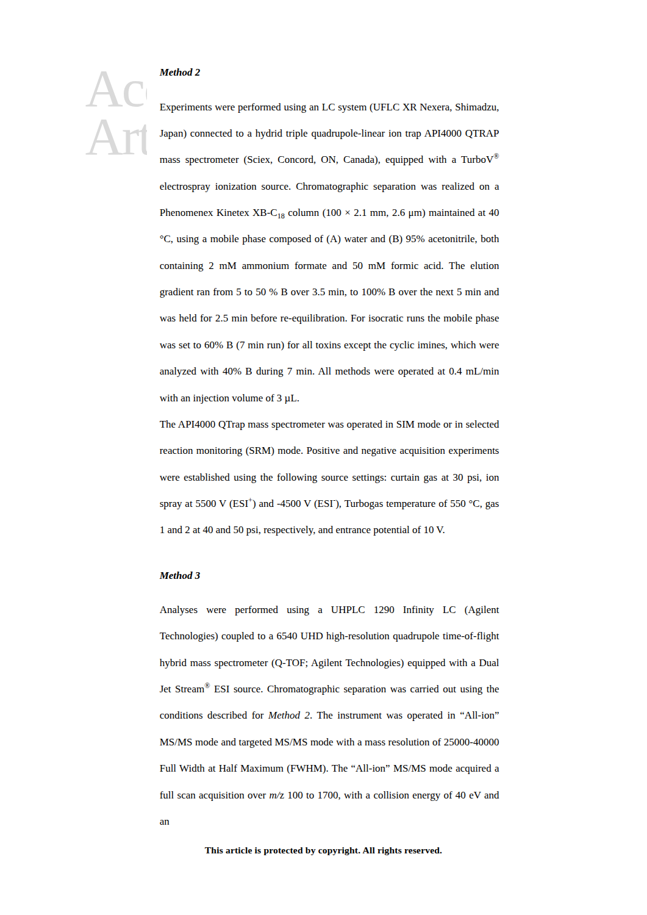Accepted Article
Method 2
Experiments were performed using an LC system (UFLC XR Nexera, Shimadzu, Japan) connected to a hydrid triple quadrupole-linear ion trap API4000 QTRAP mass spectrometer (Sciex, Concord, ON, Canada), equipped with a TurboV® electrospray ionization source. Chromatographic separation was realized on a Phenomenex Kinetex XB-C18 column (100 × 2.1 mm, 2.6 μm) maintained at 40 °C, using a mobile phase composed of (A) water and (B) 95% acetonitrile, both containing 2 mM ammonium formate and 50 mM formic acid. The elution gradient ran from 5 to 50 % B over 3.5 min, to 100% B over the next 5 min and was held for 2.5 min before re-equilibration. For isocratic runs the mobile phase was set to 60% B (7 min run) for all toxins except the cyclic imines, which were analyzed with 40% B during 7 min. All methods were operated at 0.4 mL/min with an injection volume of 3 µL.
The API4000 QTrap mass spectrometer was operated in SIM mode or in selected reaction monitoring (SRM) mode. Positive and negative acquisition experiments were established using the following source settings: curtain gas at 30 psi, ion spray at 5500 V (ESI+) and -4500 V (ESI-), Turbogas temperature of 550 °C, gas 1 and 2 at 40 and 50 psi, respectively, and entrance potential of 10 V.
Method 3
Analyses were performed using a UHPLC 1290 Infinity LC (Agilent Technologies) coupled to a 6540 UHD high-resolution quadrupole time-of-flight hybrid mass spectrometer (Q-TOF; Agilent Technologies) equipped with a Dual Jet Stream® ESI source. Chromatographic separation was carried out using the conditions described for Method 2. The instrument was operated in “All-ion” MS/MS mode and targeted MS/MS mode with a mass resolution of 25000-40000 Full Width at Half Maximum (FWHM). The “All-ion” MS/MS mode acquired a full scan acquisition over m/z 100 to 1700, with a collision energy of 40 eV and an
This article is protected by copyright. All rights reserved.